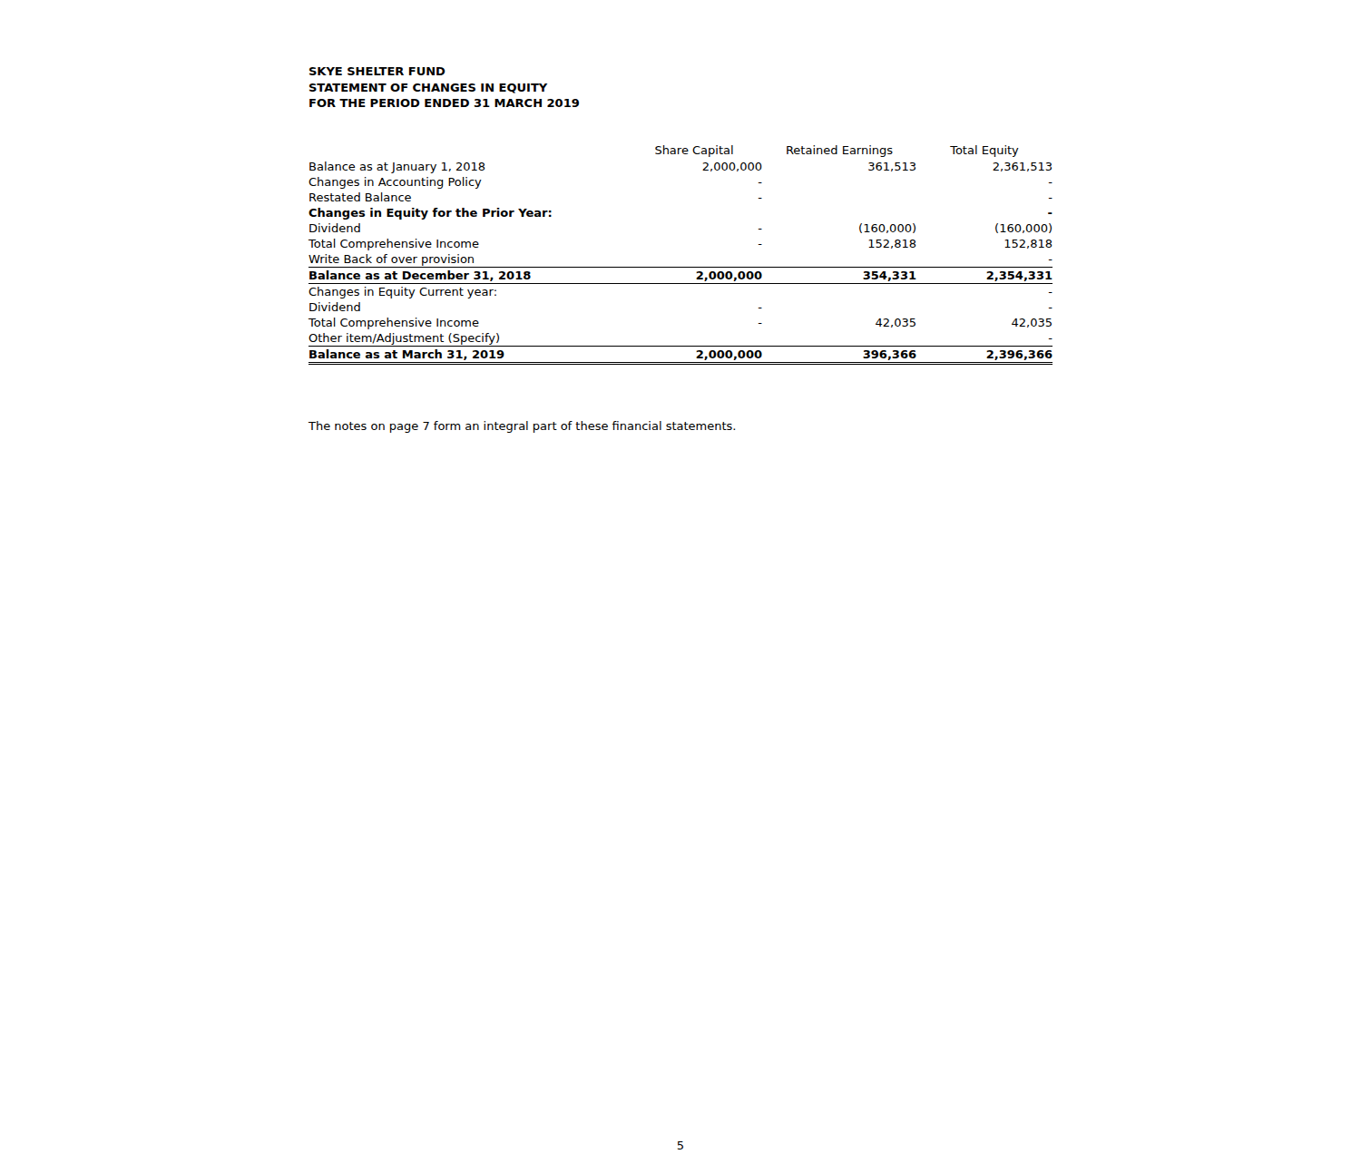SKYE SHELTER FUND
STATEMENT OF CHANGES IN EQUITY
FOR THE PERIOD ENDED 31 MARCH 2019
| | Share Capital | Retained Earnings | Total Equity |
| Balance as at January 1, 2018 | 2,000,000 | 361,513 | 2,361,513 |
| Changes in Accounting Policy | - | | - |
| Restated Balance | - | | - |
| Changes in Equity for the Prior Year: | | | - |
| Dividend | - | (160,000) | (160,000) |
| Total Comprehensive Income | - | 152,818 | 152,818 |
| Write Back of over provision | | | - |
| Balance as at December 31, 2018 | 2,000,000 | 354,331 | 2,354,331 |
| Changes in Equity Current year: | | | - |
| Dividend | - | | - |
| Total Comprehensive Income | - | 42,035 | 42,035 |
| Other item/Adjustment (Specify) | | | - |
| Balance as at March 31, 2019 | 2,000,000 | 396,366 | 2,396,366 |
The notes on page 7 form an integral part of these financial statements.
5